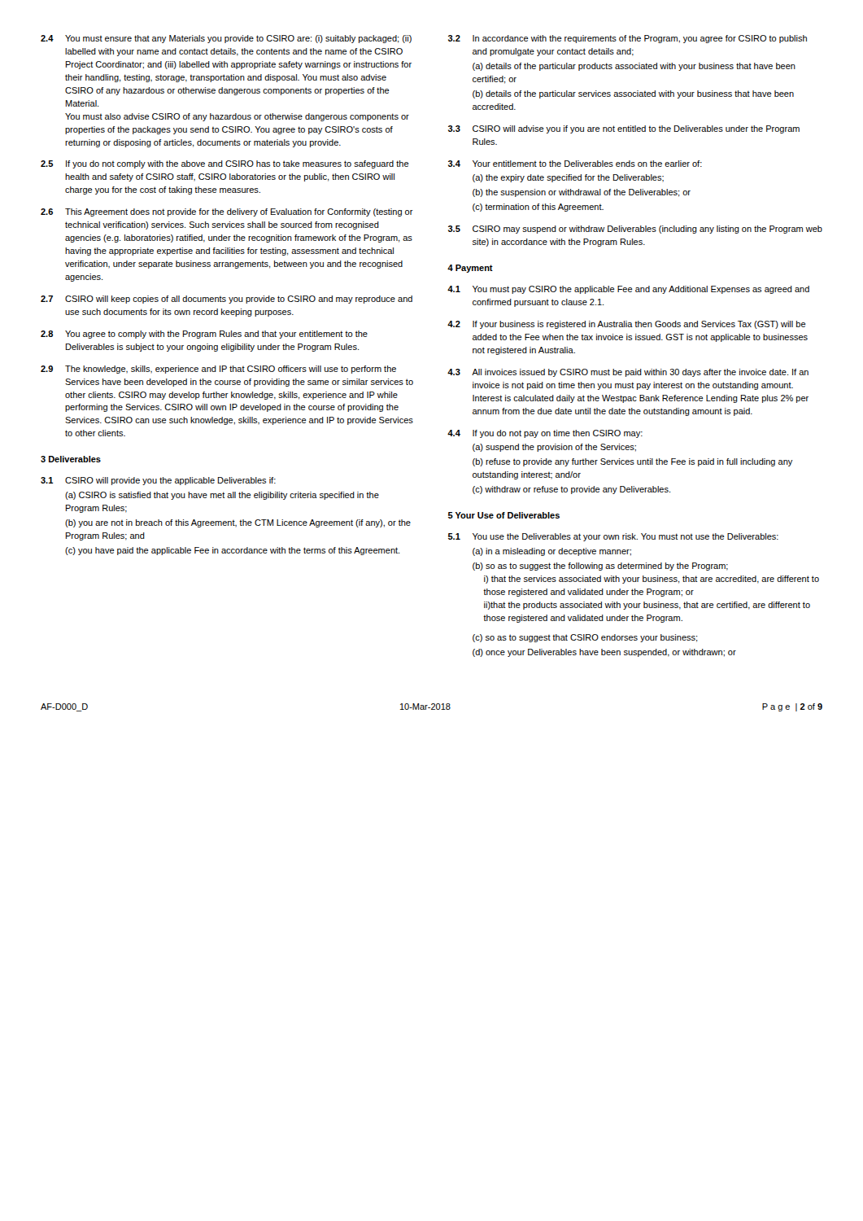2.4
You must ensure that any Materials you provide to CSIRO are: (i) suitably packaged; (ii) labelled with your name and contact details, the contents and the name of the CSIRO Project Coordinator; and (iii) labelled with appropriate safety warnings or instructions for their handling, testing, storage, transportation and disposal. You must also advise CSIRO of any hazardous or otherwise dangerous components or properties of the Material.
You must also advise CSIRO of any hazardous or otherwise dangerous components or properties of the packages you send to CSIRO. You agree to pay CSIRO's costs of returning or disposing of articles, documents or materials you provide.
2.5
If you do not comply with the above and CSIRO has to take measures to safeguard the health and safety of CSIRO staff, CSIRO laboratories or the public, then CSIRO will charge you for the cost of taking these measures.
2.6
This Agreement does not provide for the delivery of Evaluation for Conformity (testing or technical verification) services. Such services shall be sourced from recognised agencies (e.g. laboratories) ratified, under the recognition framework of the Program, as having the appropriate expertise and facilities for testing, assessment and technical verification, under separate business arrangements, between you and the recognised agencies.
2.7
CSIRO will keep copies of all documents you provide to CSIRO and may reproduce and use such documents for its own record keeping purposes.
2.8
You agree to comply with the Program Rules and that your entitlement to the Deliverables is subject to your ongoing eligibility under the Program Rules.
2.9
The knowledge, skills, experience and IP that CSIRO officers will use to perform the Services have been developed in the course of providing the same or similar services to other clients. CSIRO may develop further knowledge, skills, experience and IP while performing the Services. CSIRO will own IP developed in the course of providing the Services. CSIRO can use such knowledge, skills, experience and IP to provide Services to other clients.
3 Deliverables
3.1
CSIRO will provide you the applicable Deliverables if:
(a) CSIRO is satisfied that you have met all the eligibility criteria specified in the Program Rules;
(b) you are not in breach of this Agreement, the CTM Licence Agreement (if any), or the Program Rules; and
(c) you have paid the applicable Fee in accordance with the terms of this Agreement.
3.2
In accordance with the requirements of the Program, you agree for CSIRO to publish and promulgate your contact details and;
(a) details of the particular products associated with your business that have been certified; or
(b) details of the particular services associated with your business that have been accredited.
3.3
CSIRO will advise you if you are not entitled to the Deliverables under the Program Rules.
3.4
Your entitlement to the Deliverables ends on the earlier of:
(a) the expiry date specified for the Deliverables;
(b) the suspension or withdrawal of the Deliverables; or
(c) termination of this Agreement.
3.5
CSIRO may suspend or withdraw Deliverables (including any listing on the Program web site) in accordance with the Program Rules.
4 Payment
4.1
You must pay CSIRO the applicable Fee and any Additional Expenses as agreed and confirmed pursuant to clause 2.1.
4.2
If your business is registered in Australia then Goods and Services Tax (GST) will be added to the Fee when the tax invoice is issued. GST is not applicable to businesses not registered in Australia.
4.3
All invoices issued by CSIRO must be paid within 30 days after the invoice date. If an invoice is not paid on time then you must pay interest on the outstanding amount. Interest is calculated daily at the Westpac Bank Reference Lending Rate plus 2% per annum from the due date until the date the outstanding amount is paid.
4.4
If you do not pay on time then CSIRO may:
(a) suspend the provision of the Services;
(b) refuse to provide any further Services until the Fee is paid in full including any outstanding interest; and/or
(c) withdraw or refuse to provide any Deliverables.
5 Your Use of Deliverables
5.1
You use the Deliverables at your own risk. You must not use the Deliverables:
(a) in a misleading or deceptive manner;
(b) so as to suggest the following as determined by the Program;
i) that the services associated with your business, that are accredited, are different to those registered and validated under the Program; or
ii)that the products associated with your business, that are certified, are different to those registered and validated under the Program.
(c) so as to suggest that CSIRO endorses your business;
(d) once your Deliverables have been suspended, or withdrawn; or
AF-D000_D
10-Mar-2018
P a g e | 2 of 9